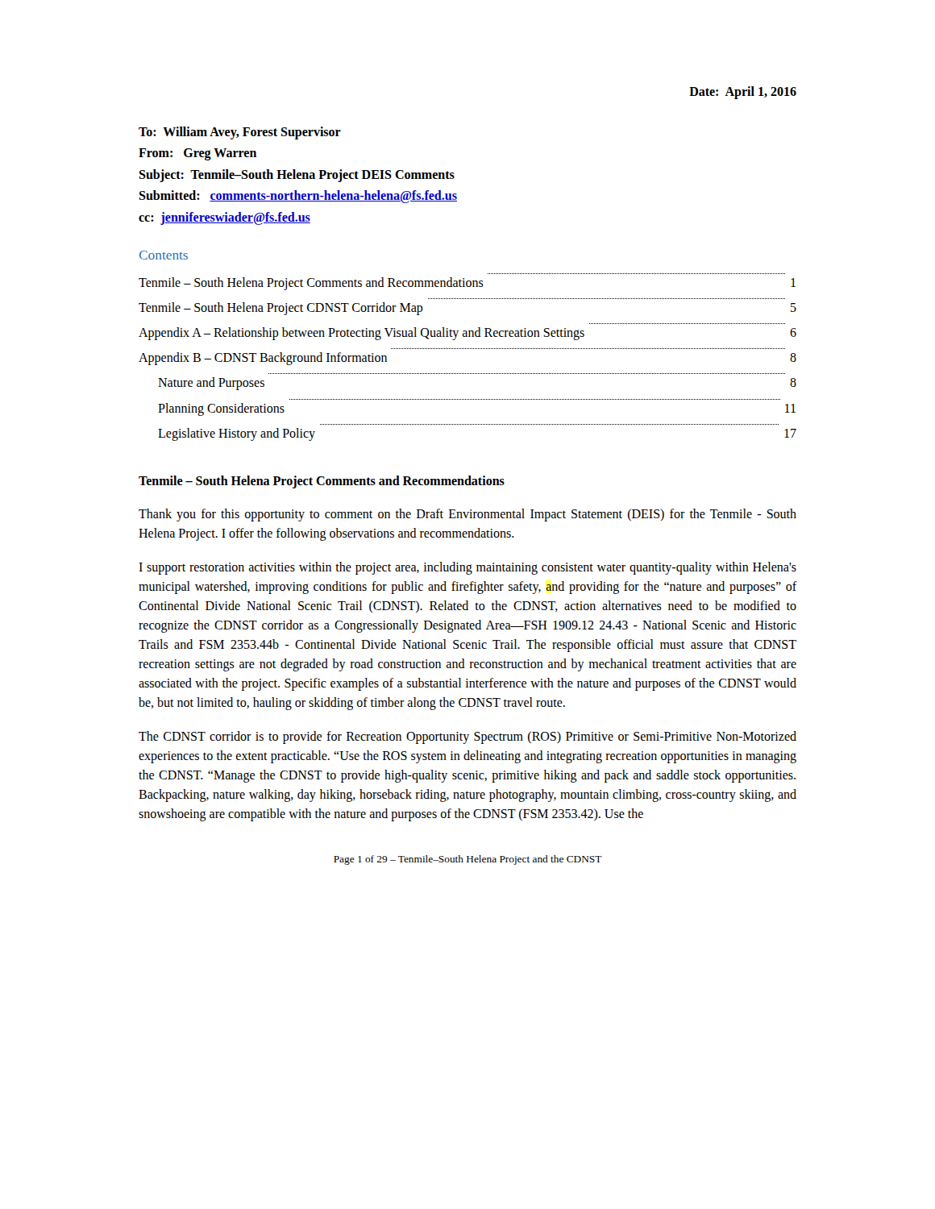Date: April 1, 2016
To: William Avey, Forest Supervisor
From: Greg Warren
Subject: Tenmile–South Helena Project DEIS Comments
Submitted: comments-northern-helena-helena@fs.fed.us
cc: jennifereswiader@fs.fed.us
Contents
Tenmile – South Helena Project Comments and Recommendations 1
Tenmile – South Helena Project CDNST Corridor Map 5
Appendix A – Relationship between Protecting Visual Quality and Recreation Settings 6
Appendix B – CDNST Background Information 8
Nature and Purposes 8
Planning Considerations 11
Legislative History and Policy 17
Tenmile – South Helena Project Comments and Recommendations
Thank you for this opportunity to comment on the Draft Environmental Impact Statement (DEIS) for the Tenmile - South Helena Project. I offer the following observations and recommendations.
I support restoration activities within the project area, including maintaining consistent water quantity-quality within Helena's municipal watershed, improving conditions for public and firefighter safety, and providing for the “nature and purposes” of Continental Divide National Scenic Trail (CDNST). Related to the CDNST, action alternatives need to be modified to recognize the CDNST corridor as a Congressionally Designated Area—FSH 1909.12 24.43 - National Scenic and Historic Trails and FSM 2353.44b - Continental Divide National Scenic Trail. The responsible official must assure that CDNST recreation settings are not degraded by road construction and reconstruction and by mechanical treatment activities that are associated with the project. Specific examples of a substantial interference with the nature and purposes of the CDNST would be, but not limited to, hauling or skidding of timber along the CDNST travel route.
The CDNST corridor is to provide for Recreation Opportunity Spectrum (ROS) Primitive or Semi-Primitive Non-Motorized experiences to the extent practicable. “Use the ROS system in delineating and integrating recreation opportunities in managing the CDNST. “Manage the CDNST to provide high-quality scenic, primitive hiking and pack and saddle stock opportunities. Backpacking, nature walking, day hiking, horseback riding, nature photography, mountain climbing, cross-country skiing, and snowshoeing are compatible with the nature and purposes of the CDNST (FSM 2353.42). Use the
Page 1 of 29 – Tenmile–South Helena Project and the CDNST